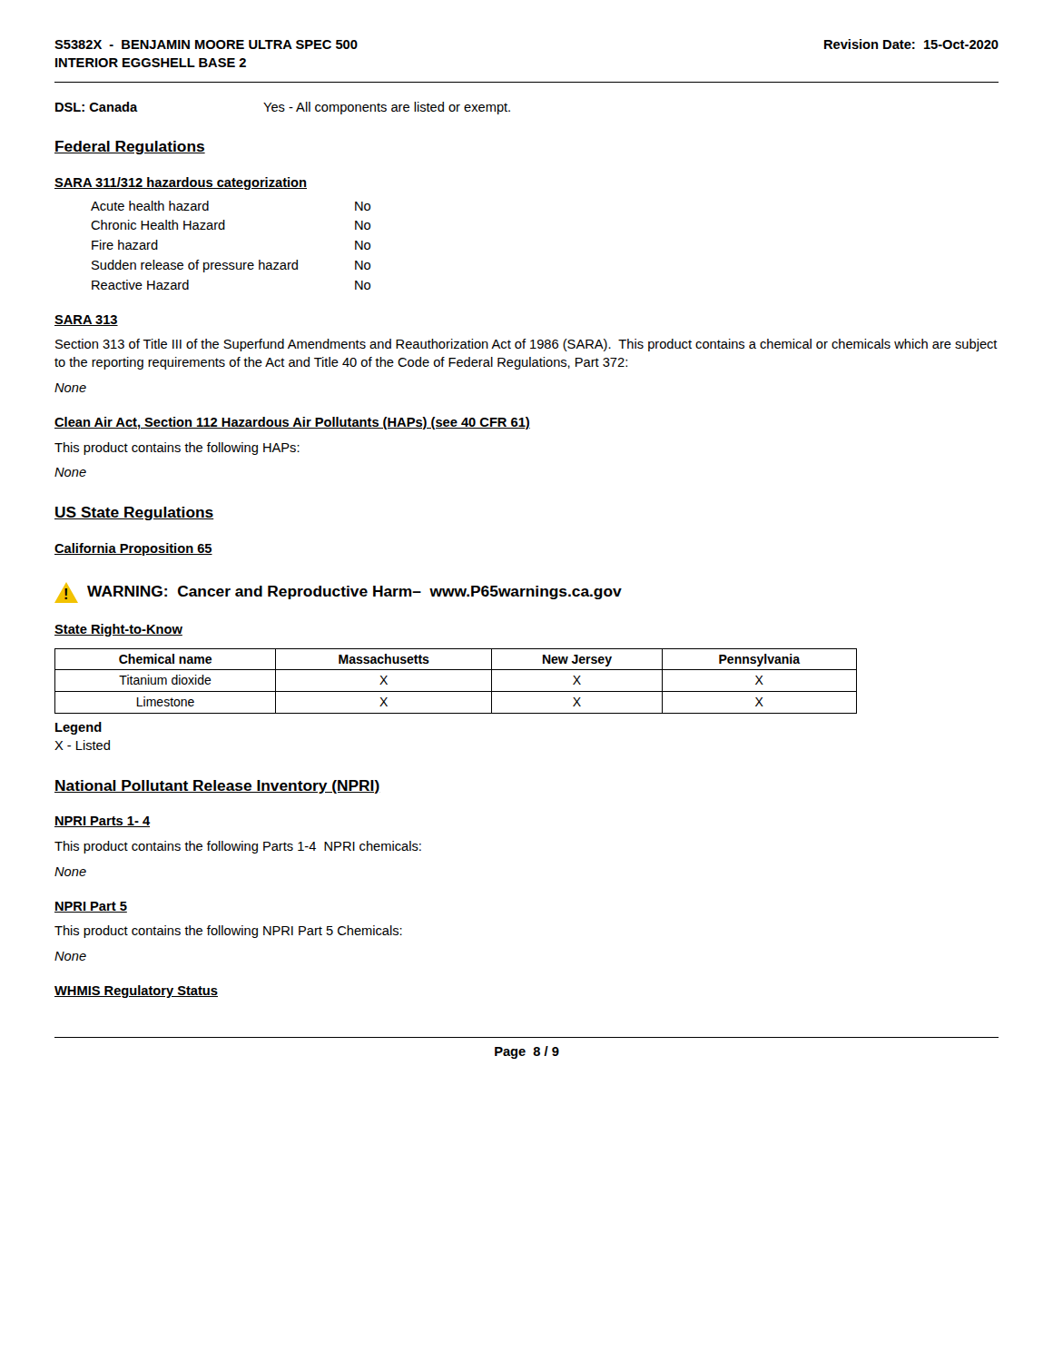S5382X - BENJAMIN MOORE ULTRA SPEC 500
INTERIOR EGGSHELL BASE 2
Revision Date: 15-Oct-2020
DSL: Canada
Yes - All components are listed or exempt.
Federal Regulations
SARA 311/312 hazardous categorization
Acute health hazard No
Chronic Health Hazard No
Fire hazard No
Sudden release of pressure hazard No
Reactive Hazard No
SARA 313
Section 313 of Title III of the Superfund Amendments and Reauthorization Act of 1986 (SARA). This product contains a chemical or chemicals which are subject to the reporting requirements of the Act and Title 40 of the Code of Federal Regulations, Part 372:
None
Clean Air Act, Section 112 Hazardous Air Pollutants (HAPs) (see 40 CFR 61)
This product contains the following HAPs:
None
US State Regulations
California Proposition 65
WARNING: Cancer and Reproductive Harm– www.P65warnings.ca.gov
State Right-to-Know
| Chemical name | Massachusetts | New Jersey | Pennsylvania |
| --- | --- | --- | --- |
| Titanium dioxide | X | X | X |
| Limestone | X | X | X |
Legend
X - Listed
National Pollutant Release Inventory (NPRI)
NPRI Parts 1- 4
This product contains the following Parts 1-4 NPRI chemicals:
None
NPRI Part 5
This product contains the following NPRI Part 5 Chemicals:
None
WHMIS Regulatory Status
Page 8 / 9